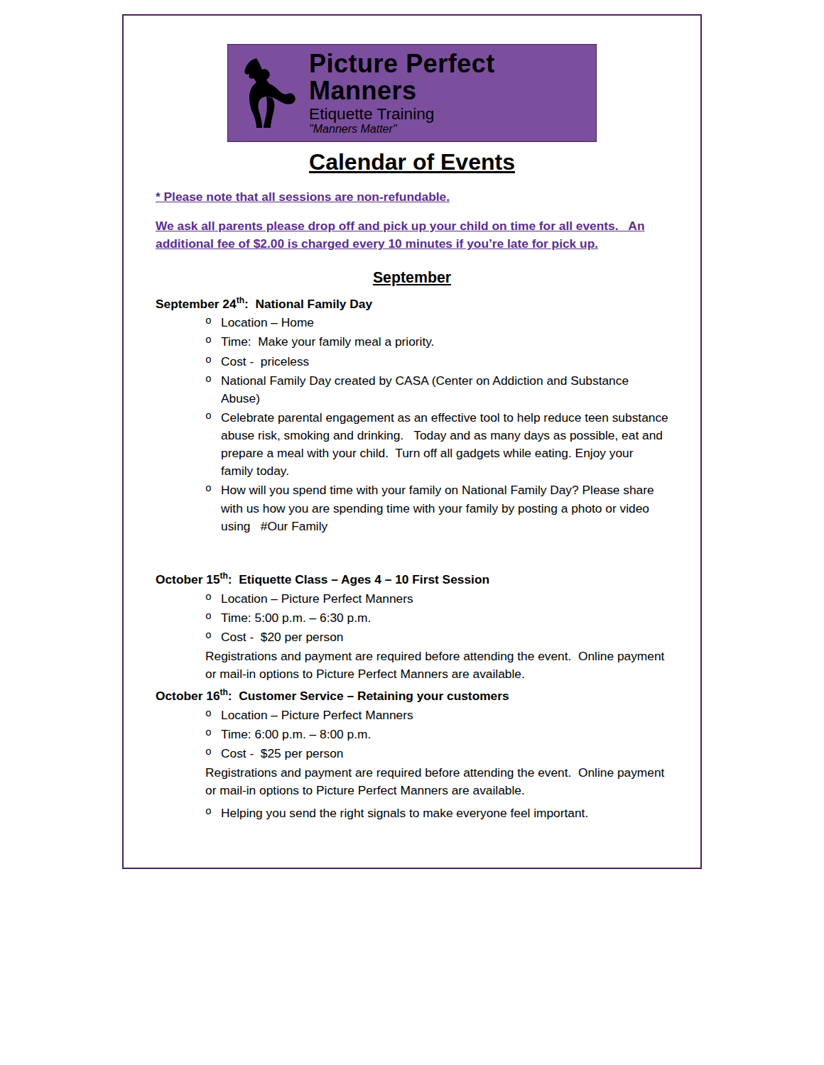Picture Perfect Manners
Etiquette Training
"Manners Matter"
Calendar of Events
* Please note that all sessions are non-refundable.
We ask all parents please drop off and pick up your child on time for all events. An additional fee of $2.00 is charged every 10 minutes if you’re late for pick up.
September
September 24th: National Family Day
Location – Home
Time: Make your family meal a priority.
Cost - priceless
National Family Day created by CASA (Center on Addiction and Substance Abuse)
Celebrate parental engagement as an effective tool to help reduce teen substance abuse risk, smoking and drinking. Today and as many days as possible, eat and prepare a meal with your child. Turn off all gadgets while eating. Enjoy your family today.
How will you spend time with your family on National Family Day? Please share with us how you are spending time with your family by posting a photo or video using #Our Family
October 15th: Etiquette Class – Ages 4 – 10 First Session
Location – Picture Perfect Manners
Time: 5:00 p.m. – 6:30 p.m.
Cost - $20 per person
Registrations and payment are required before attending the event. Online payment or mail-in options to Picture Perfect Manners are available.
October 16th: Customer Service – Retaining your customers
Location – Picture Perfect Manners
Time: 6:00 p.m. – 8:00 p.m.
Cost - $25 per person
Registrations and payment are required before attending the event. Online payment or mail-in options to Picture Perfect Manners are available.
Helping you send the right signals to make everyone feel important.